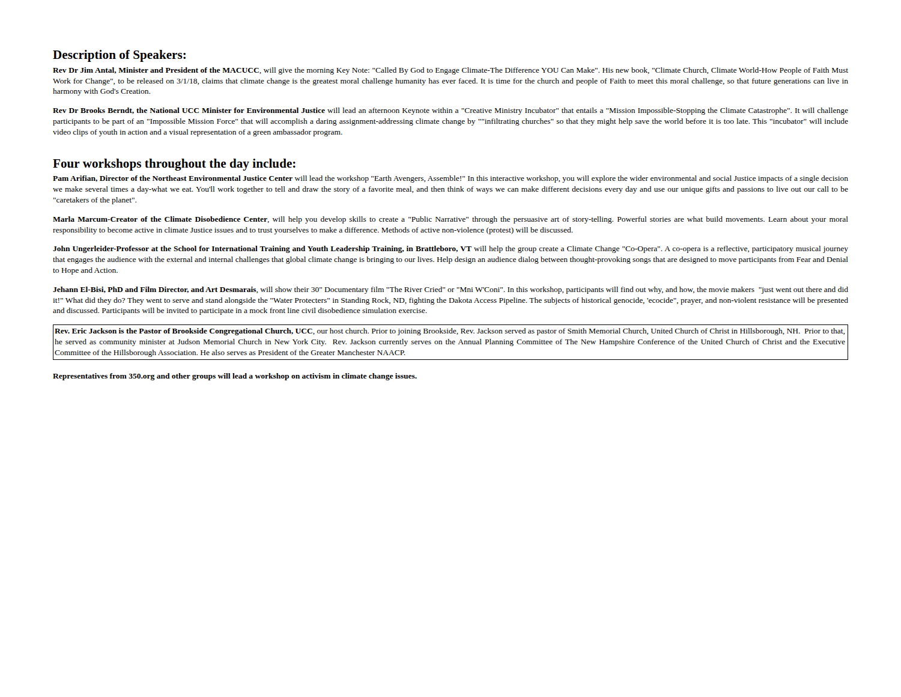Description of Speakers:
Rev Dr Jim Antal, Minister and President of the MACUCC, will give the morning Key Note: "Called By God to Engage Climate-The Difference YOU Can Make". His new book, "Climate Church, Climate World-How People of Faith Must Work for Change", to be released on 3/1/18, claims that climate change is the greatest moral challenge humanity has ever faced. It is time for the church and people of Faith to meet this moral challenge, so that future generations can live in harmony with God's Creation.
Rev Dr Brooks Berndt, the National UCC Minister for Environmental Justice will lead an afternoon Keynote within a "Creative Ministry Incubator" that entails a "Mission Impossible-Stopping the Climate Catastrophe". It will challenge participants to be part of an "Impossible Mission Force" that will accomplish a daring assignment-addressing climate change by ""infiltrating churches" so that they might help save the world before it is too late. This "incubator" will include video clips of youth in action and a visual representation of a green ambassador program.
Four workshops throughout the day include:
Pam Arifian, Director of the Northeast Environmental Justice Center will lead the workshop "Earth Avengers, Assemble!" In this interactive workshop, you will explore the wider environmental and social Justice impacts of a single decision we make several times a day-what we eat. You'll work together to tell and draw the story of a favorite meal, and then think of ways we can make different decisions every day and use our unique gifts and passions to live out our call to be "caretakers of the planet".
Marla Marcum-Creator of the Climate Disobedience Center, will help you develop skills to create a "Public Narrative" through the persuasive art of story-telling. Powerful stories are what build movements. Learn about your moral responsibility to become active in climate Justice issues and to trust yourselves to make a difference. Methods of active non-violence (protest) will be discussed.
John Ungerleider-Professor at the School for International Training and Youth Leadership Training, in Brattleboro, VT will help the group create a Climate Change "Co-Opera". A co-opera is a reflective, participatory musical journey that engages the audience with the external and internal challenges that global climate change is bringing to our lives. Help design an audience dialog between thought-provoking songs that are designed to move participants from Fear and Denial to Hope and Action.
Jehann El-Bisi, PhD and Film Director, and Art Desmarais, will show their 30" Documentary film "The River Cried" or "Mni W'Coni". In this workshop, participants will find out why, and how, the movie makers "just went out there and did it!" What did they do? They went to serve and stand alongside the "Water Protecters" in Standing Rock, ND, fighting the Dakota Access Pipeline. The subjects of historical genocide, 'ecocide", prayer, and non-violent resistance will be presented and discussed. Participants will be invited to participate in a mock front line civil disobedience simulation exercise.
Rev. Eric Jackson is the Pastor of Brookside Congregational Church, UCC, our host church. Prior to joining Brookside, Rev. Jackson served as pastor of Smith Memorial Church, United Church of Christ in Hillsborough, NH. Prior to that, he served as community minister at Judson Memorial Church in New York City. Rev. Jackson currently serves on the Annual Planning Committee of The New Hampshire Conference of the United Church of Christ and the Executive Committee of the Hillsborough Association. He also serves as President of the Greater Manchester NAACP.
Representatives from 350.org and other groups will lead a workshop on activism in climate change issues.